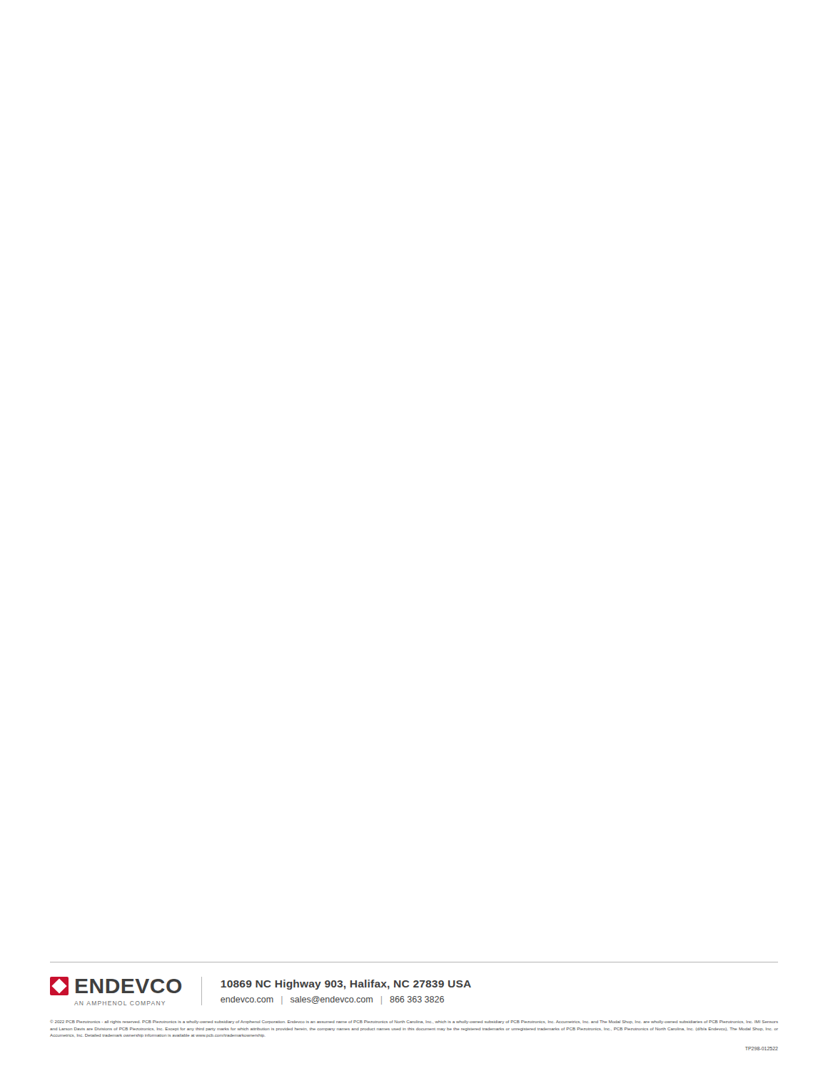ENDEVCO
An Amphenol Company
10869 NC Highway 903, Halifax, NC 27839 USA
endevco.com | sales@endevco.com | 866 363 3826
© 2022 PCB Piezotronics - all rights reserved. PCB Piezotronics is a wholly-owned subsidiary of Amphenol Corporation. Endevco is an assumed name of PCB Piezotronics of North Carolina, Inc., which is a wholly-owned subsidiary of PCB Piezotronics, Inc. Accumetrics, Inc. and The Modal Shop, Inc. are wholly-owned subsidiaries of PCB Piezotronics, Inc. IMI Sensors and Larson Davis are Divisions of PCB Piezotronics, Inc. Except for any third party marks for which attribution is provided herein, the company names and product names used in this document may be the registered trademarks or unregistered trademarks of PCB Piezotronics, Inc., PCB Piezotronics of North Carolina, Inc. (d/b/a Endevco), The Modal Shop, Inc. or Accumetrics, Inc. Detailed trademark ownership information is available at www.pcb.com/trademarkownership.
TP298-012522